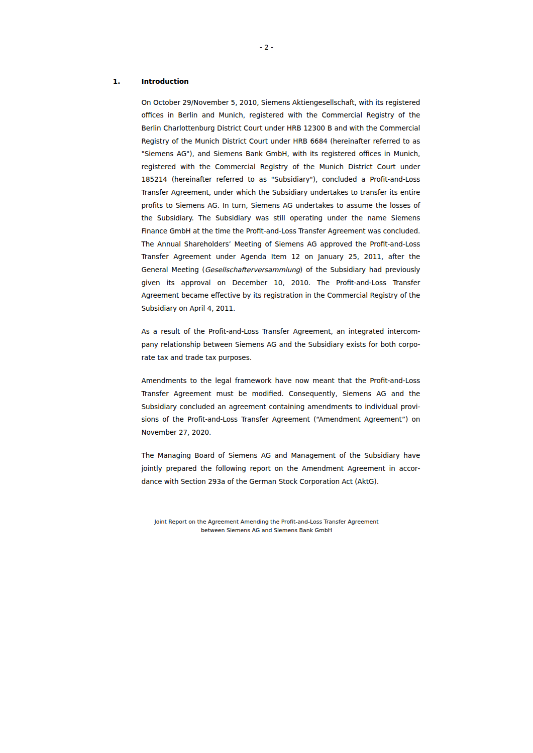- 2 -
1.
Introduction
On October 29/November 5, 2010, Siemens Aktiengesellschaft, with its registered offices in Berlin and Munich, registered with the Commercial Registry of the Berlin Charlottenburg District Court under HRB 12300 B and with the Commercial Registry of the Munich District Court under HRB 6684 (hereinafter referred to as "Siemens AG"), and Siemens Bank GmbH, with its registered offices in Munich, registered with the Commercial Registry of the Munich District Court under 185214 (hereinafter referred to as "Subsidiary"), concluded a Profit-and-Loss Transfer Agreement, under which the Subsidiary undertakes to transfer its entire profits to Siemens AG. In turn, Siemens AG undertakes to assume the losses of the Subsidiary. The Subsidiary was still operating under the name Siemens Finance GmbH at the time the Profit-and-Loss Transfer Agreement was concluded. The Annual Shareholders’ Meeting of Siemens AG approved the Profit-and-Loss Transfer Agreement under Agenda Item 12 on January 25, 2011, after the General Meeting (Gesellschafterversammlung) of the Subsidiary had previously given its approval on December 10, 2010. The Profit-and-Loss Transfer Agreement became effective by its registration in the Commercial Registry of the Subsidiary on April 4, 2011.
As a result of the Profit-and-Loss Transfer Agreement, an integrated intercompany relationship between Siemens AG and the Subsidiary exists for both corporate tax and trade tax purposes.
Amendments to the legal framework have now meant that the Profit-and-Loss Transfer Agreement must be modified. Consequently, Siemens AG and the Subsidiary concluded an agreement containing amendments to individual provisions of the Profit-and-Loss Transfer Agreement (“Amendment Agreement”) on November 27, 2020.
The Managing Board of Siemens AG and Management of the Subsidiary have jointly prepared the following report on the Amendment Agreement in accordance with Section 293a of the German Stock Corporation Act (AktG).
Joint Report on the Agreement Amending the Profit-and-Loss Transfer Agreement
between Siemens AG and Siemens Bank GmbH